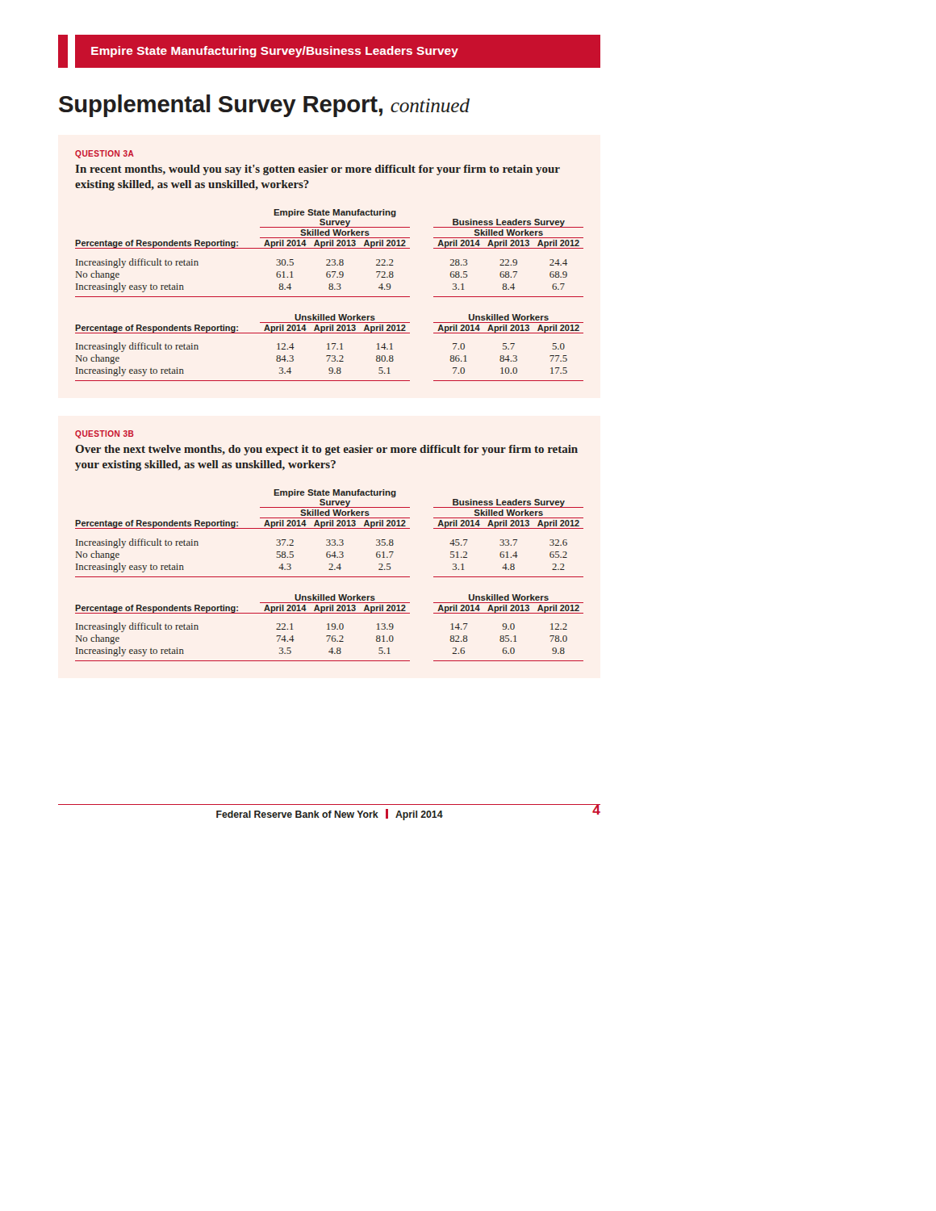Empire State Manufacturing Survey/Business Leaders Survey
Supplemental Survey Report, continued
QUESTION 3A
In recent months, would you say it's gotten easier or more difficult for your firm to retain your existing skilled, as well as unskilled, workers?
| | Empire State Manufacturing Survey | | Business Leaders Survey |
| | Skilled Workers | | Skilled Workers |
| Percentage of Respondents Reporting: | April 2014 | April 2013 | April 2012 | | April 2014 | April 2013 | April 2012 |
| Increasingly difficult to retain | 30.5 | 23.8 | 22.2 | | 28.3 | 22.9 | 24.4 |
| No change | 61.1 | 67.9 | 72.8 | | 68.5 | 68.7 | 68.9 |
| Increasingly easy to retain | 8.4 | 8.3 | 4.9 | | 3.1 | 8.4 | 6.7 |
| | Unskilled Workers | | Unskilled Workers |
| Percentage of Respondents Reporting: | April 2014 | April 2013 | April 2012 | | April 2014 | April 2013 | April 2012 |
| Increasingly difficult to retain | 12.4 | 17.1 | 14.1 | | 7.0 | 5.7 | 5.0 |
| No change | 84.3 | 73.2 | 80.8 | | 86.1 | 84.3 | 77.5 |
| Increasingly easy to retain | 3.4 | 9.8 | 5.1 | | 7.0 | 10.0 | 17.5 |
QUESTION 3B
Over the next twelve months, do you expect it to get easier or more difficult for your firm to retain your existing skilled, as well as unskilled, workers?
| | Empire State Manufacturing Survey | | Business Leaders Survey |
| | Skilled Workers | | Skilled Workers |
| Percentage of Respondents Reporting: | April 2014 | April 2013 | April 2012 | | April 2014 | April 2013 | April 2012 |
| Increasingly difficult to retain | 37.2 | 33.3 | 35.8 | | 45.7 | 33.7 | 32.6 |
| No change | 58.5 | 64.3 | 61.7 | | 51.2 | 61.4 | 65.2 |
| Increasingly easy to retain | 4.3 | 2.4 | 2.5 | | 3.1 | 4.8 | 2.2 |
| | Unskilled Workers | | Unskilled Workers |
| Percentage of Respondents Reporting: | April 2014 | April 2013 | April 2012 | | April 2014 | April 2013 | April 2012 |
| Increasingly difficult to retain | 22.1 | 19.0 | 13.9 | | 14.7 | 9.0 | 12.2 |
| No change | 74.4 | 76.2 | 81.0 | | 82.8 | 85.1 | 78.0 |
| Increasingly easy to retain | 3.5 | 4.8 | 5.1 | | 2.6 | 6.0 | 9.8 |
Federal Reserve Bank of New York April 2014 4